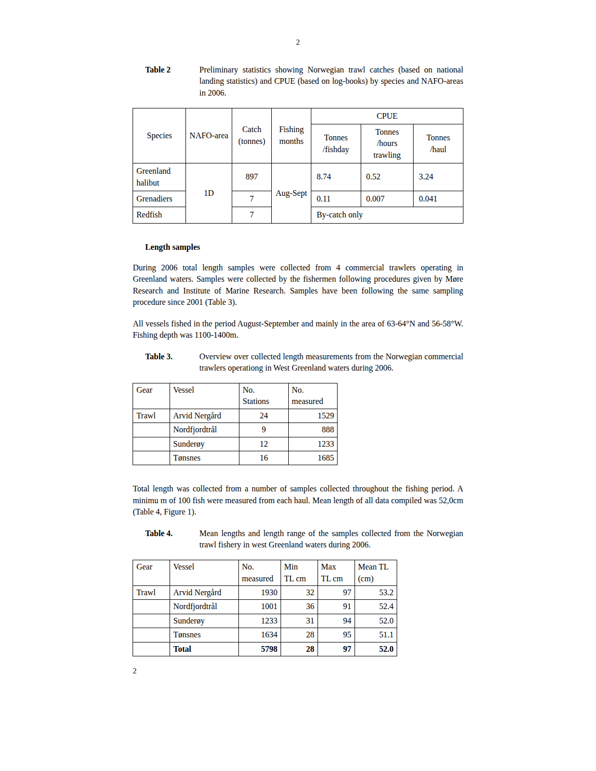2
Table 2
Preliminary statistics showing Norwegian trawl catches (based on national landing statistics) and CPUE (based on log-books) by species and NAFO-areas in 2006.
| Species | NAFO-area | Catch (tonnes) | Fishing months | CPUE |
| --- | --- | --- | --- | --- |
| Tonnes /fishday | Tonnes /hours trawling | Tonnes /haul |
| Greenland halibut | 1D | 897 | Aug-Sept | 8.74 | 0.52 | 3.24 |
| Grenadiers | 7 | 0.11 | 0.007 | 0.041 |
| Redfish | 7 | By-catch only |
Length samples
During 2006 total length samples were collected from 4 commercial trawlers operating in Greenland waters. Samples were collected by the fishermen following procedures given by Møre Research and Institute of Marine Research. Samples have been following the same sampling procedure since 2001 (Table 3).
All vessels fished in the period August-September and mainly in the area of 63-64°N and 56-58°W. Fishing depth was 1100-1400m.
Table 3.
Overview over collected length measurements from the Norwegian commercial trawlers operationg in West Greenland waters during 2006.
| Gear | Vessel | No. Stations | No. measured |
| --- | --- | --- | --- |
| Trawl | Arvid Nergård | 24 | 1529 |
| | Nordfjordtrål | 9 | 888 |
| | Sunderøy | 12 | 1233 |
| | Tønsnes | 16 | 1685 |
Total length was collected from a number of samples collected throughout the fishing period. A minimu m of 100 fish were measured from each haul. Mean length of all data compiled was 52,0cm (Table 4, Figure 1).
Table 4.
Mean lengths and length range of the samples collected from the Norwegian trawl fishery in west Greenland waters during 2006.
| Gear | Vessel | No. measured | Min TL cm | Max TL cm | Mean TL (cm) |
| --- | --- | --- | --- | --- | --- |
| Trawl | Arvid Nergård | 1930 | 32 | 97 | 53.2 |
| | Nordfjordtrål | 1001 | 36 | 91 | 52.4 |
| | Sunderøy | 1233 | 31 | 94 | 52.0 |
| | Tønsnes | 1634 | 28 | 95 | 51.1 |
| | Total | 5798 | 28 | 97 | 52.0 |
2